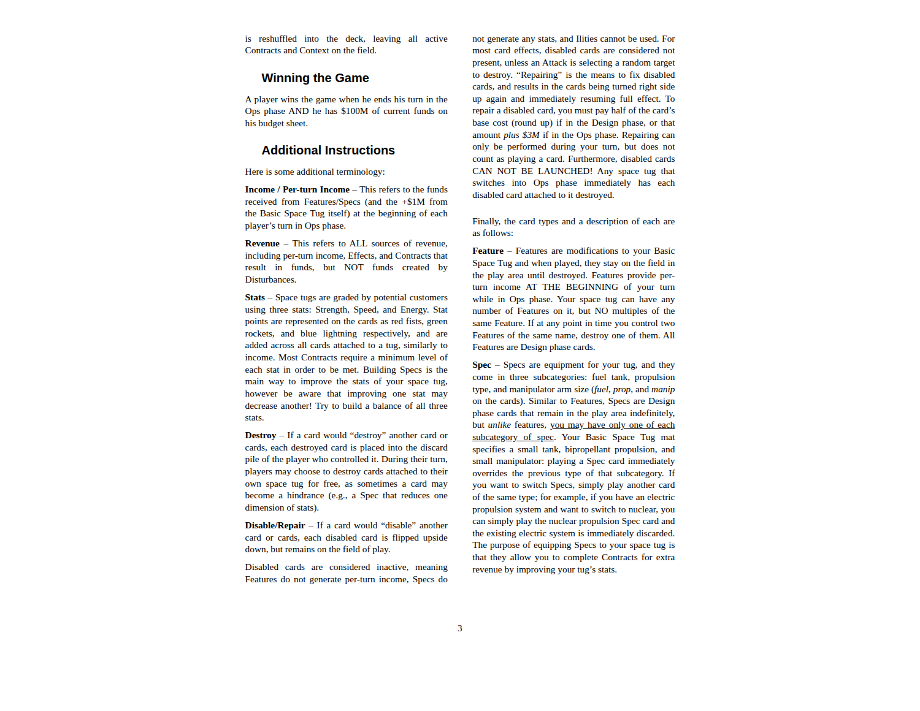is reshuffled into the deck, leaving all active Contracts and Context on the field.
Winning the Game
A player wins the game when he ends his turn in the Ops phase AND he has $100M of current funds on his budget sheet.
Additional Instructions
Here is some additional terminology:
Income / Per-turn Income – This refers to the funds received from Features/Specs (and the +$1M from the Basic Space Tug itself) at the beginning of each player’s turn in Ops phase.
Revenue – This refers to ALL sources of revenue, including per-turn income, Effects, and Contracts that result in funds, but NOT funds created by Disturbances.
Stats – Space tugs are graded by potential customers using three stats: Strength, Speed, and Energy. Stat points are represented on the cards as red fists, green rockets, and blue lightning respectively, and are added across all cards attached to a tug, similarly to income. Most Contracts require a minimum level of each stat in order to be met. Building Specs is the main way to improve the stats of your space tug, however be aware that improving one stat may decrease another! Try to build a balance of all three stats.
Destroy – If a card would “destroy” another card or cards, each destroyed card is placed into the discard pile of the player who controlled it. During their turn, players may choose to destroy cards attached to their own space tug for free, as sometimes a card may become a hindrance (e.g., a Spec that reduces one dimension of stats).
Disable/Repair – If a card would “disable” another card or cards, each disabled card is flipped upside down, but remains on the field of play.
Disabled cards are considered inactive, meaning Features do not generate per-turn income, Specs do not generate any stats, and Ilities cannot be used. For most card effects, disabled cards are considered not present, unless an Attack is selecting a random target to destroy. “Repairing” is the means to fix disabled cards, and results in the cards being turned right side up again and immediately resuming full effect. To repair a disabled card, you must pay half of the card’s base cost (round up) if in the Design phase, or that amount plus $3M if in the Ops phase. Repairing can only be performed during your turn, but does not count as playing a card. Furthermore, disabled cards CAN NOT BE LAUNCHED! Any space tug that switches into Ops phase immediately has each disabled card attached to it destroyed.
Finally, the card types and a description of each are as follows:
Feature – Features are modifications to your Basic Space Tug and when played, they stay on the field in the play area until destroyed. Features provide per-turn income AT THE BEGINNING of your turn while in Ops phase. Your space tug can have any number of Features on it, but NO multiples of the same Feature. If at any point in time you control two Features of the same name, destroy one of them. All Features are Design phase cards.
Spec – Specs are equipment for your tug, and they come in three subcategories: fuel tank, propulsion type, and manipulator arm size (fuel, prop, and manip on the cards). Similar to Features, Specs are Design phase cards that remain in the play area indefinitely, but unlike features, you may have only one of each subcategory of spec. Your Basic Space Tug mat specifies a small tank, bipropellant propulsion, and small manipulator: playing a Spec card immediately overrides the previous type of that subcategory. If you want to switch Specs, simply play another card of the same type; for example, if you have an electric propulsion system and want to switch to nuclear, you can simply play the nuclear propulsion Spec card and the existing electric system is immediately discarded. The purpose of equipping Specs to your space tug is that they allow you to complete Contracts for extra revenue by improving your tug’s stats.
3